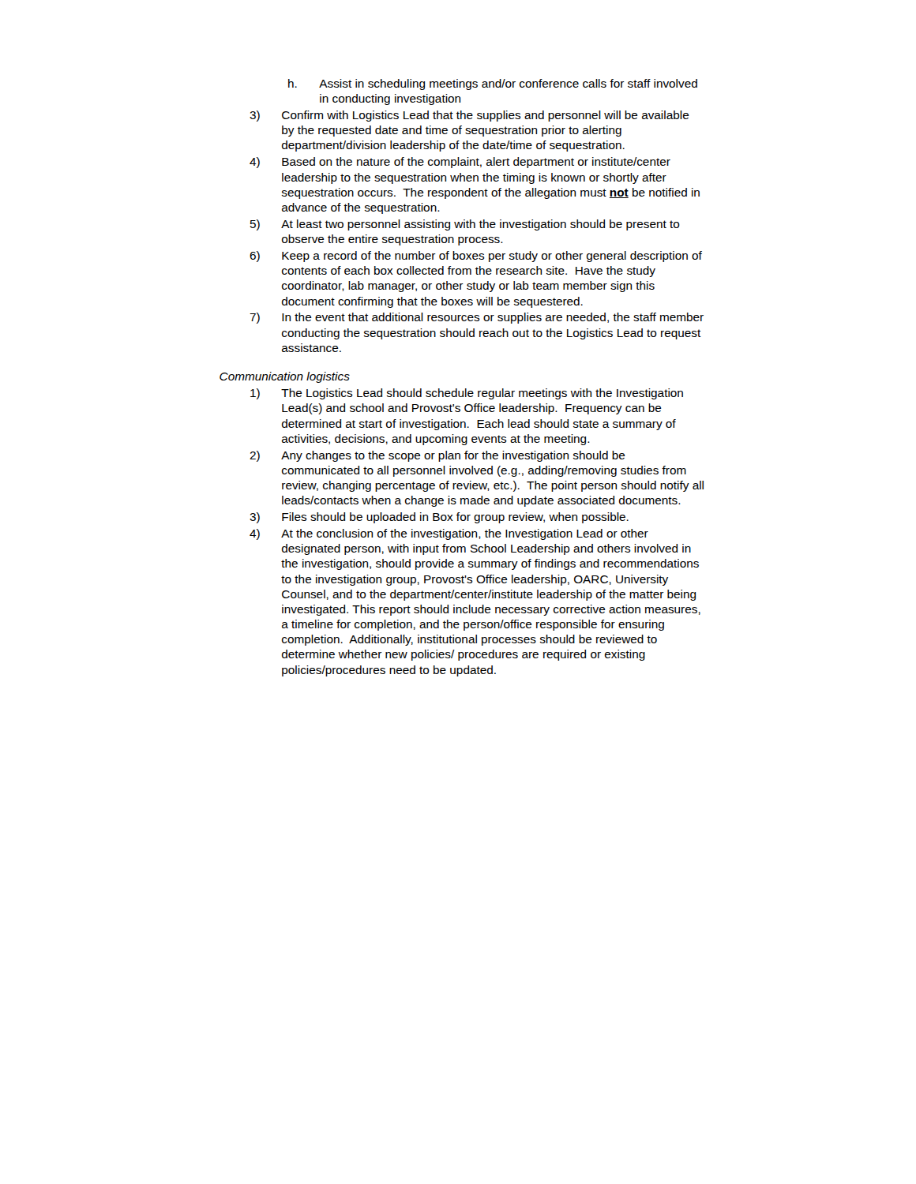Assist in scheduling meetings and/or conference calls for staff involved in conducting investigation
Confirm with Logistics Lead that the supplies and personnel will be available by the requested date and time of sequestration prior to alerting department/division leadership of the date/time of sequestration.
Based on the nature of the complaint, alert department or institute/center leadership to the sequestration when the timing is known or shortly after sequestration occurs. The respondent of the allegation must not be notified in advance of the sequestration.
At least two personnel assisting with the investigation should be present to observe the entire sequestration process.
Keep a record of the number of boxes per study or other general description of contents of each box collected from the research site. Have the study coordinator, lab manager, or other study or lab team member sign this document confirming that the boxes will be sequestered.
In the event that additional resources or supplies are needed, the staff member conducting the sequestration should reach out to the Logistics Lead to request assistance.
Communication logistics
The Logistics Lead should schedule regular meetings with the Investigation Lead(s) and school and Provost's Office leadership. Frequency can be determined at start of investigation. Each lead should state a summary of activities, decisions, and upcoming events at the meeting.
Any changes to the scope or plan for the investigation should be communicated to all personnel involved (e.g., adding/removing studies from review, changing percentage of review, etc.). The point person should notify all leads/contacts when a change is made and update associated documents.
Files should be uploaded in Box for group review, when possible.
At the conclusion of the investigation, the Investigation Lead or other designated person, with input from School Leadership and others involved in the investigation, should provide a summary of findings and recommendations to the investigation group, Provost's Office leadership, OARC, University Counsel, and to the department/center/institute leadership of the matter being investigated. This report should include necessary corrective action measures, a timeline for completion, and the person/office responsible for ensuring completion. Additionally, institutional processes should be reviewed to determine whether new policies/ procedures are required or existing policies/procedures need to be updated.